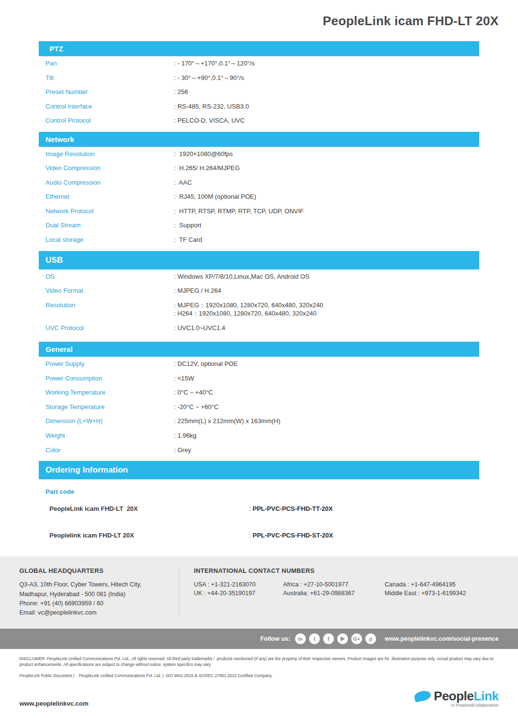PeopleLink icam FHD-LT 20X
PTZ
| Pan | : - 170°～+170°,0.1°～120°/s |
| Tilt | : - 30°～+90°,0.1°～90°/s |
| Preset Number | : 256 |
| Control Interface | : RS-485, RS-232, USB3.0 |
| Control Protocol | : PELCO-D, VISCA, UVC |
Network
| Image Resolution | : 1920×1080@60fps |
| Video Compression | : H.265/ H.264/MJPEG |
| Audio Compression | : AAC |
| Ethernet | : RJ45, 100M (optional POE) |
| Network Protocol | : HTTP, RTSP, RTMP, RTP, TCP, UDP, ONVIF |
| Dual Stream | : Support |
| Local storage | : TF Card |
USB
| OS | : Windows XP/7/8/10,Linux,Mac OS, Android OS |
| Video Format | : MJPEG / H.264 |
| Resolution | : MJPEG：1920x1080, 1280x720, 640x480, 320x240 : H264：1920x1080, 1280x720, 640x480, 320x240 |
| UVC Protocol | : UVC1.0~UVC1.4 |
General
| Power Supply | : DC12V, optional POE |
| Power Consumption | : <15W |
| Working Temperature | : 0°C ~ +40°C |
| Storage Temperature | : -20°C ~ +60°C |
| Dimension (L×W×H) | : 225mm(L) x 212mm(W) x 163mm(H) |
| Weight | : 1.96kg |
| Color | : Grey |
Ordering Information
Part code
| PeopleLink icam FHD-LT 20X | : PPL-PVC-PCS-FHD-TT-20X |
| Peoplelink icam FHD-LT 20X | : PPL-PVC-PCS-FHD-ST-20X |
GLOBAL HEADQUARTERS
Q3-A3, 10th Floor, Cyber Towers, Hitech City,
Madhapur, Hyderabad - 500 081 (India)
Phone: +91 (40) 66903959 / 60
Email: vc@peoplelinkvc.com
INTERNATIONAL CONTACT NUMBERS
| USA : +1-321-2163070 | Africa : +27-10-5001977 | Canada : +1-647-4964195 |
| UK : +44-20-35190197 | Australia: +61-29-0988367 | Middle East : +973-1-6199342 |
Follow us: in t f ▶ G+ p www.peoplelinkvc.com/social-presence
DISCLAIMER: PeopleLink Unified Communications Pvt. Ltd., All rights reserved. All third party trademarks / products mentioned (If any) are the property of their respective owners. Product Images are for illustration purpose only. Actual product may vary due to product enhancements. All specifications are subject to change without notice; system specifics may vary.
PeopleLink Public Document | PeopleLink Unified Communications Pvt. Ltd. | ISO 9001:2015 & ISO/IEC 27001:2013 Certified Company.
www.peoplelinkvc.com
PeopleLink
AI PoweredCollaboration